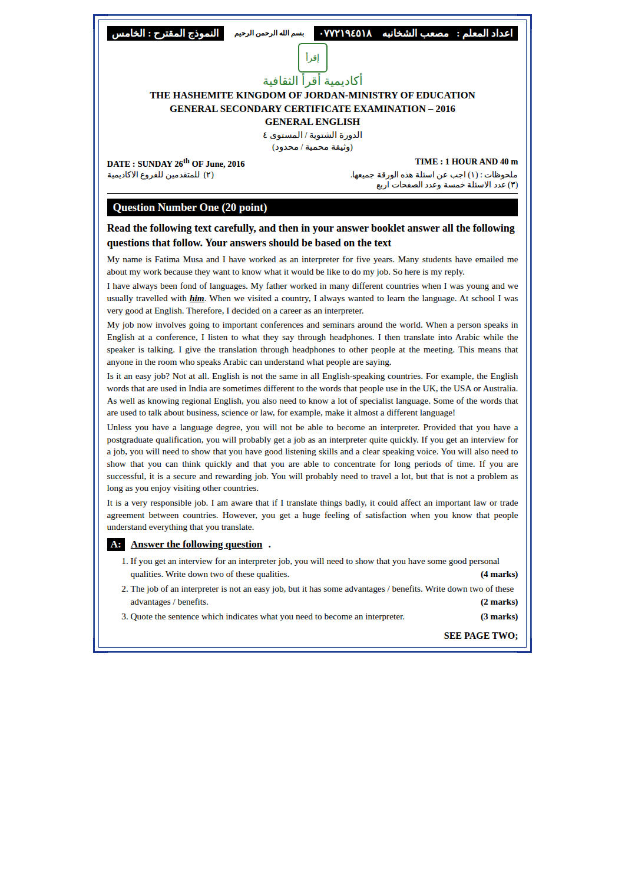النموذج المقترح : الخامس
بسم الله الرحمن الرحيم
اعداد المعلم : مصعب الشخانبه ٠٧٧٢١٩٤٥١٨
أكاديمية أقرأ الثقافية
THE HASHEMITE KINGDOM OF JORDAN-MINISTRY OF EDUCATION
GENERAL SECONDARY CERTIFICATE EXAMINATION – 2016
GENERAL ENGLISH
الدورة الشتوية / المستوى ٤
(وثيقة محمية / محدود)
DATE : SUNDAY 26th OF June, 2016
TIME : 1 HOUR AND 40 m
ملحوظات : (١) اجب عن اسئلة هذه الورقة جميعها.
(٢) للمتقدمين للفروع الاكاديمية
(٣) عدد الاسئلة خمسة وعدد الصفحات اربع
Question Number One (20 point)
Read the following text carefully, and then in your answer booklet answer all the following questions that follow. Your answers should be based on the text
My name is Fatima Musa and I have worked as an interpreter for five years. Many students have emailed me about my work because they want to know what it would be like to do my job. So here is my reply.
I have always been fond of languages. My father worked in many different countries when I was young and we usually travelled with him. When we visited a country, I always wanted to learn the language. At school I was very good at English. Therefore, I decided on a career as an interpreter.
My job now involves going to important conferences and seminars around the world. When a person speaks in English at a conference, I listen to what they say through headphones. I then translate into Arabic while the speaker is talking. I give the translation through headphones to other people at the meeting. This means that anyone in the room who speaks Arabic can understand what people are saying.
Is it an easy job? Not at all. English is not the same in all English-speaking countries. For example, the English words that are used in India are sometimes different to the words that people use in the UK, the USA or Australia. As well as knowing regional English, you also need to know a lot of specialist language. Some of the words that are used to talk about business, science or law, for example, make it almost a different language!
Unless you have a language degree, you will not be able to become an interpreter. Provided that you have a postgraduate qualification, you will probably get a job as an interpreter quite quickly. If you get an interview for a job, you will need to show that you have good listening skills and a clear speaking voice. You will also need to show that you can think quickly and that you are able to concentrate for long periods of time. If you are successful, it is a secure and rewarding job. You will probably need to travel a lot, but that is not a problem as long as you enjoy visiting other countries.
It is a very responsible job. I am aware that if I translate things badly, it could affect an important law or trade agreement between countries. However, you get a huge feeling of satisfaction when you know that people understand everything that you translate.
A: Answer the following question .
If you get an interview for an interpreter job, you will need to show that you have some good personal qualities. Write down two of these qualities. (4 marks)
The job of an interpreter is not an easy job, but it has some advantages / benefits. Write down two of these advantages / benefits. (2 marks)
Quote the sentence which indicates what you need to become an interpreter. (3 marks)
SEE PAGE TWO;